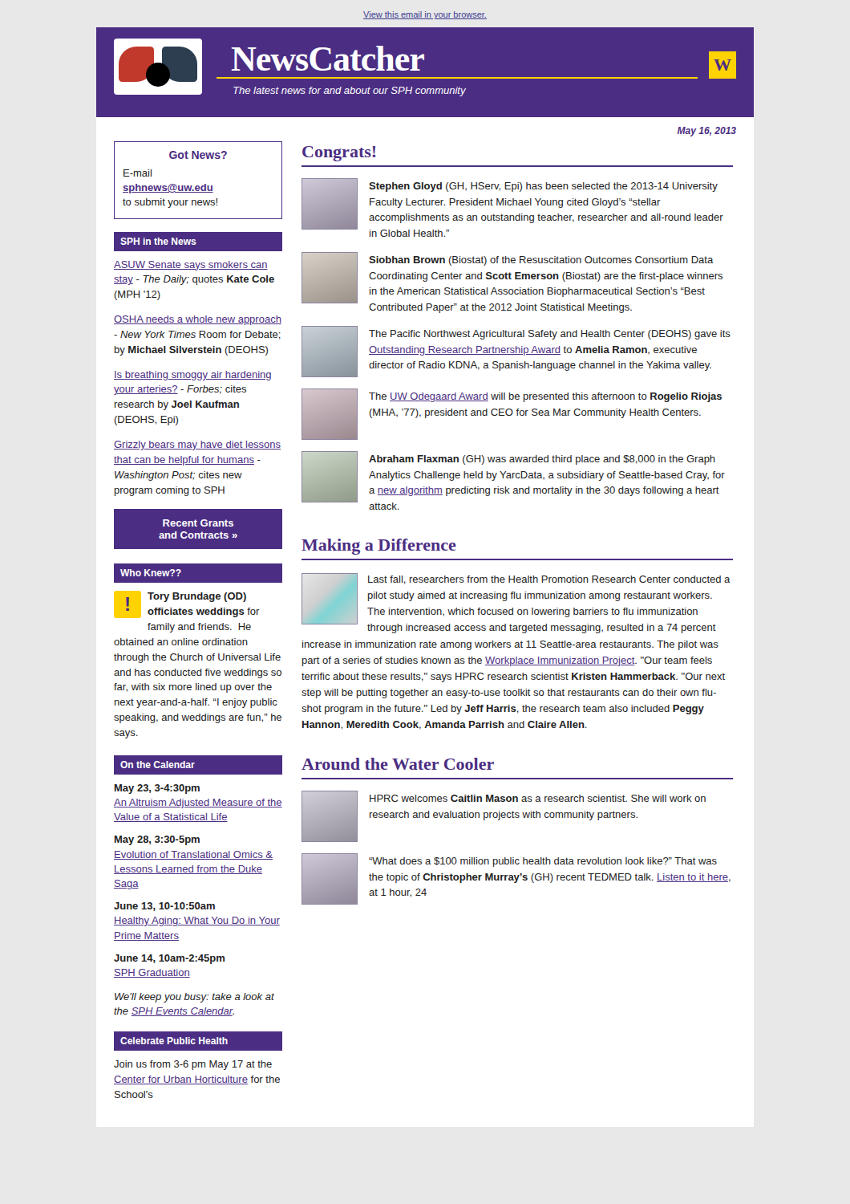View this email in your browser.
NewsCatcher
The latest news for and about our SPH community
W
May 16, 2013
Got News?
E-mail
sphnews@uw.edu
to submit your news!
SPH in the News
ASUW Senate says smokers can stay - The Daily; quotes Kate Cole (MPH '12)
OSHA needs a whole new approach - New York Times Room for Debate; by Michael Silverstein (DEOHS)
Is breathing smoggy air hardening your arteries? - Forbes; cites research by Joel Kaufman (DEOHS, Epi)
Grizzly bears may have diet lessons that can be helpful for humans - Washington Post; cites new program coming to SPH
Recent Grants
and Contracts »
Who Knew??
! Tory Brundage (OD) officiates weddings for family and friends. He obtained an online ordination through the Church of Universal Life and has conducted five weddings so far, with six more lined up over the next year-and-a-half. “I enjoy public speaking, and weddings are fun,” he says.
On the Calendar
May 23, 3-4:30pm An Altruism Adjusted Measure of the Value of a Statistical Life
May 28, 3:30-5pm Evolution of Translational Omics & Lessons Learned from the Duke Saga
June 13, 10-10:50am Healthy Aging: What You Do in Your Prime Matters
June 14, 10am-2:45pm SPH Graduation
We'll keep you busy: take a look at the SPH Events Calendar.
Celebrate Public Health
Join us from 3-6 pm May 17 at the Center for Urban Horticulture for the School's
Congrats!
Stephen Gloyd (GH, HServ, Epi) has been selected the 2013-14 University Faculty Lecturer. President Michael Young cited Gloyd’s “stellar accomplishments as an outstanding teacher, researcher and all-round leader in Global Health.”
Siobhan Brown (Biostat) of the Resuscitation Outcomes Consortium Data Coordinating Center and Scott Emerson (Biostat) are the first-place winners in the American Statistical Association Biopharmaceutical Section’s “Best Contributed Paper” at the 2012 Joint Statistical Meetings.
The Pacific Northwest Agricultural Safety and Health Center (DEOHS) gave its Outstanding Research Partnership Award to Amelia Ramon, executive director of Radio KDNA, a Spanish-language channel in the Yakima valley.
The UW Odegaard Award will be presented this afternoon to Rogelio Riojas (MHA, ’77), president and CEO for Sea Mar Community Health Centers.
Abraham Flaxman (GH) was awarded third place and $8,000 in the Graph Analytics Challenge held by YarcData, a subsidiary of Seattle-based Cray, for a new algorithm predicting risk and mortality in the 30 days following a heart attack.
Making a Difference
Last fall, researchers from the Health Promotion Research Center conducted a pilot study aimed at increasing flu immunization among restaurant workers. The intervention, which focused on lowering barriers to flu immunization through increased access and targeted messaging, resulted in a 74 percent increase in immunization rate among workers at 11 Seattle-area restaurants. The pilot was part of a series of studies known as the Workplace Immunization Project. "Our team feels terrific about these results," says HPRC research scientist Kristen Hammerback. "Our next step will be putting together an easy-to-use toolkit so that restaurants can do their own flu-shot program in the future." Led by Jeff Harris, the research team also included Peggy Hannon, Meredith Cook, Amanda Parrish and Claire Allen.
Around the Water Cooler
HPRC welcomes Caitlin Mason as a research scientist. She will work on research and evaluation projects with community partners.
“What does a $100 million public health data revolution look like?” That was the topic of Christopher Murray’s (GH) recent TEDMED talk. Listen to it here, at 1 hour, 24